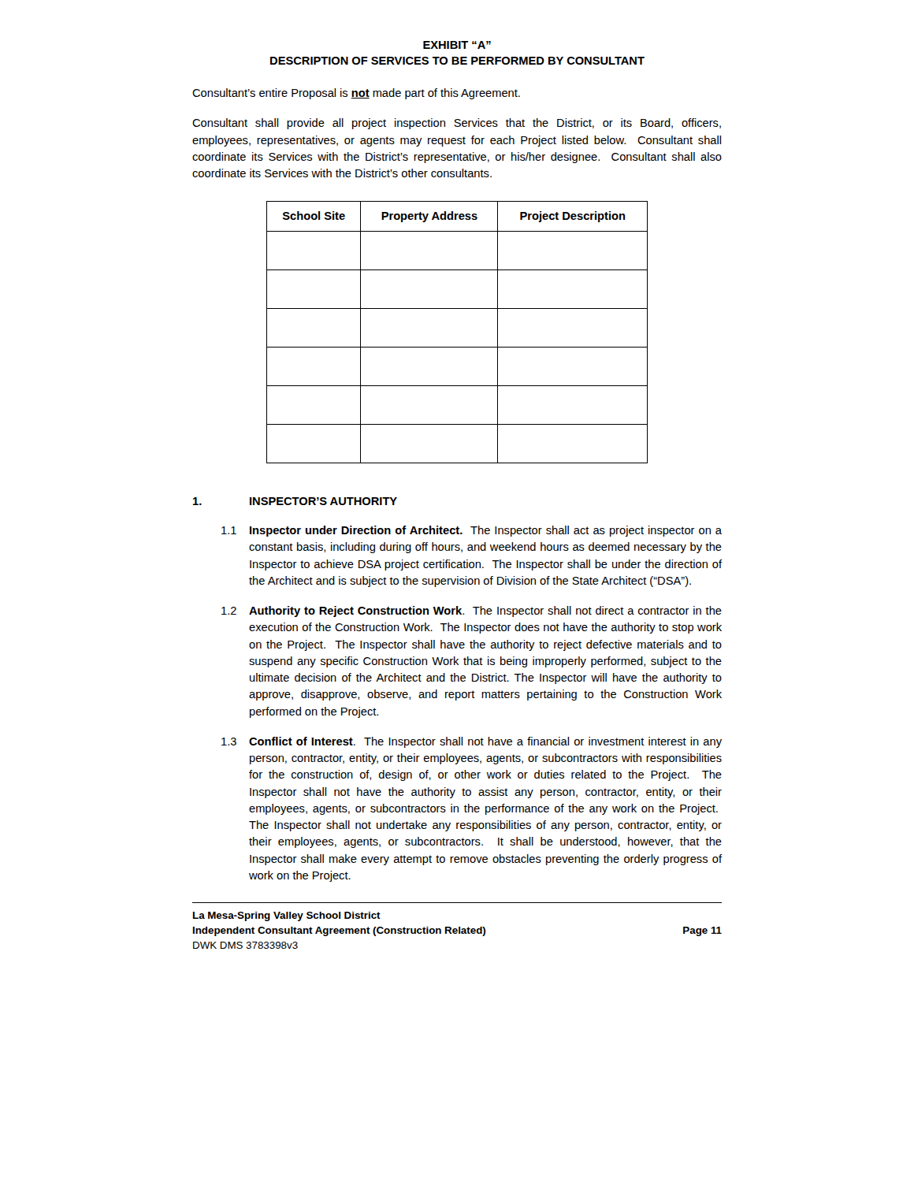EXHIBIT “A” DESCRIPTION OF SERVICES TO BE PERFORMED BY CONSULTANT
Consultant’s entire Proposal is not made part of this Agreement.
Consultant shall provide all project inspection Services that the District, or its Board, officers, employees, representatives, or agents may request for each Project listed below. Consultant shall coordinate its Services with the District’s representative, or his/her designee. Consultant shall also coordinate its Services with the District’s other consultants.
| School Site | Property Address | Project Description |
| --- | --- | --- |
1.
INSPECTOR’S AUTHORITY
1.1
Inspector under Direction of Architect. The Inspector shall act as project inspector on a constant basis, including during off hours, and weekend hours as deemed necessary by the Inspector to achieve DSA project certification. The Inspector shall be under the direction of the Architect and is subject to the supervision of Division of the State Architect (“DSA”).
1.2
Authority to Reject Construction Work. The Inspector shall not direct a contractor in the execution of the Construction Work. The Inspector does not have the authority to stop work on the Project. The Inspector shall have the authority to reject defective materials and to suspend any specific Construction Work that is being improperly performed, subject to the ultimate decision of the Architect and the District. The Inspector will have the authority to approve, disapprove, observe, and report matters pertaining to the Construction Work performed on the Project.
1.3
Conflict of Interest. The Inspector shall not have a financial or investment interest in any person, contractor, entity, or their employees, agents, or subcontractors with responsibilities for the construction of, design of, or other work or duties related to the Project. The Inspector shall not have the authority to assist any person, contractor, entity, or their employees, agents, or subcontractors in the performance of the any work on the Project. The Inspector shall not undertake any responsibilities of any person, contractor, entity, or their employees, agents, or subcontractors. It shall be understood, however, that the Inspector shall make every attempt to remove obstacles preventing the orderly progress of work on the Project.
La Mesa-Spring Valley School District
Independent Consultant Agreement (Construction Related) Page 11
DWK DMS 3783398v3